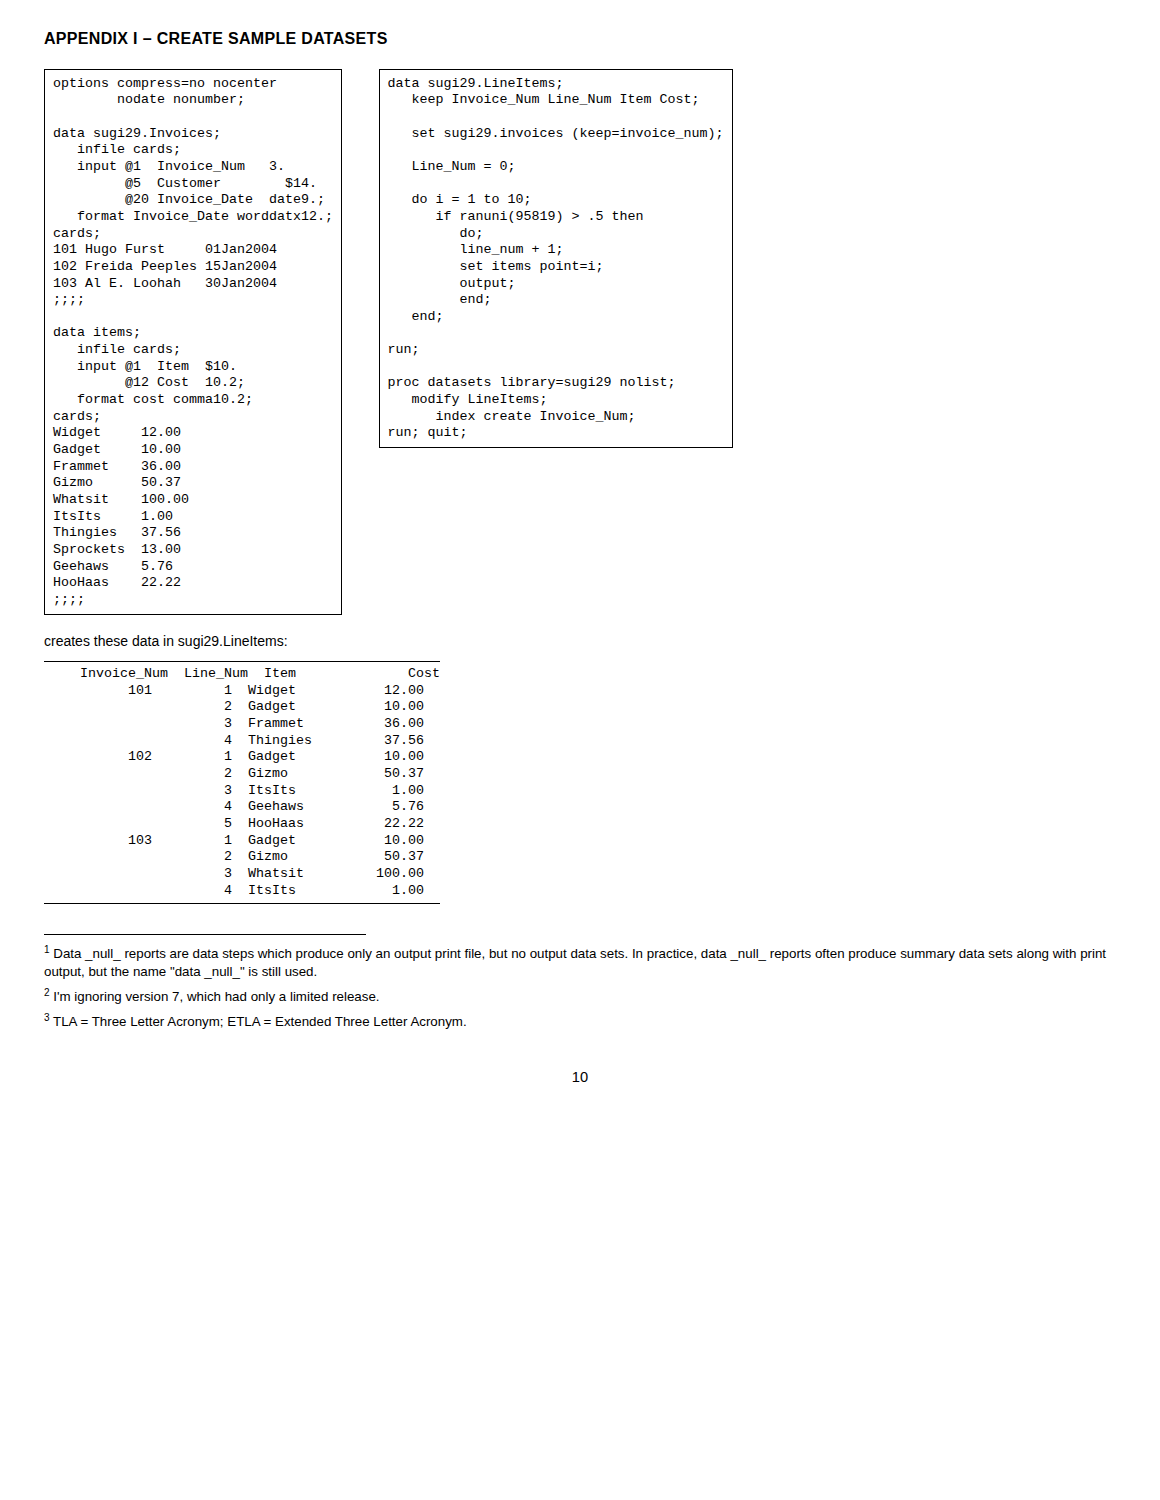APPENDIX I – CREATE SAMPLE DATASETS
options compress=no nocenter nodate nonumber; data sugi29.Invoices; infile cards; input @1 Invoice_Num 3. @5 Customer $14. @20 Invoice_Date date9.; format Invoice_Date worddatx12.; cards; 101 Hugo Furst 01Jan2004 102 Freida Peeples 15Jan2004 103 Al E. Loohah 30Jan2004 ;;;; data items; infile cards; input @1 Item $10. @12 Cost 10.2; format cost comma10.2; cards; Widget 12.00 Gadget 10.00 Frammet 36.00 Gizmo 50.37 Whatsit 100.00 ItsIts 1.00 Thingies 37.56 Sprockets 13.00 Geehaws 5.76 HooHaas 22.22 ;;;;
data sugi29.LineItems; keep Invoice_Num Line_Num Item Cost; set sugi29.invoices (keep=invoice_num); Line_Num = 0; do i = 1 to 10; if ranuni(95819) > .5 then do; line_num + 1; set items point=i; output; end; end; run; proc datasets library=sugi29 nolist; modify LineItems; index create Invoice_Num; run; quit;
creates these data in sugi29.LineItems:
Invoice_Num Line_Num Item Cost 101 1 Widget 12.00 2 Gadget 10.00 3 Frammet 36.00 4 Thingies 37.56 102 1 Gadget 10.00 2 Gizmo 50.37 3 ItsIts 1.00 4 Geehaws 5.76 5 HooHaas 22.22 103 1 Gadget 10.00 2 Gizmo 50.37 3 Whatsit 100.00 4 ItsIts 1.00
1 Data _null_ reports are data steps which produce only an output print file, but no output data sets. In practice, data _null_ reports often produce summary data sets along with print output, but the name "data _null_" is still used.
2 I'm ignoring version 7, which had only a limited release.
3 TLA = Three Letter Acronym; ETLA = Extended Three Letter Acronym.
10